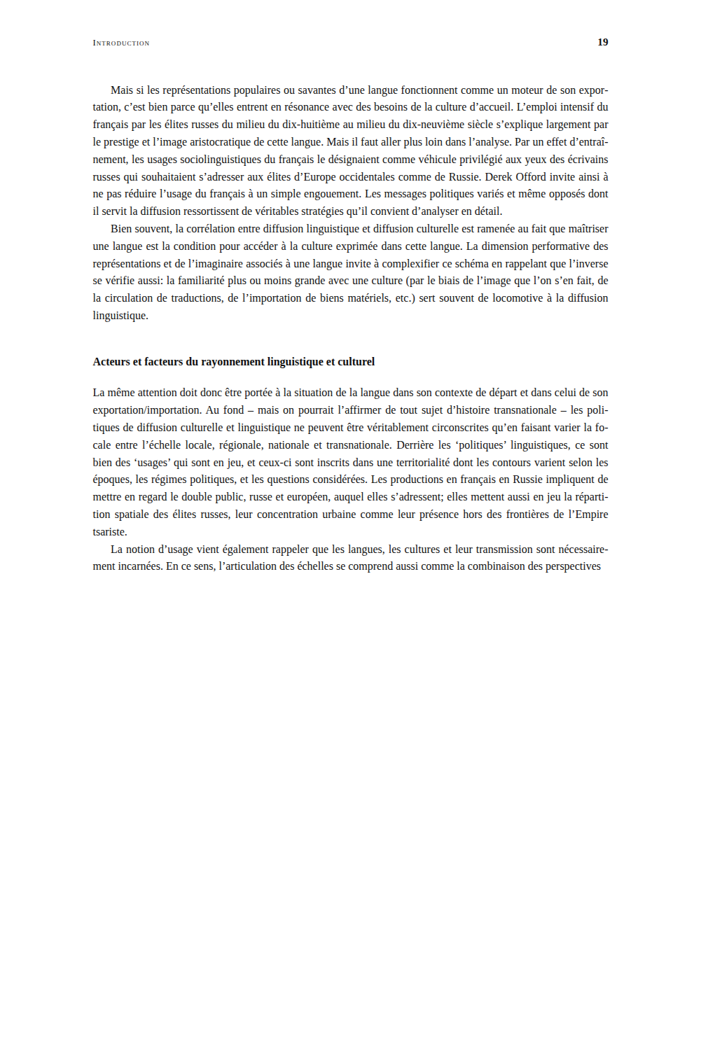Introduction 19
Mais si les représentations populaires ou savantes d’une langue fonctionnent comme un moteur de son exportation, c’est bien parce qu’elles entrent en résonance avec des besoins de la culture d’accueil. L’emploi intensif du français par les élites russes du milieu du dix-huitième au milieu du dix-neuvième siècle s’explique largement par le prestige et l’image aristocratique de cette langue. Mais il faut aller plus loin dans l’analyse. Par un effet d’entraînement, les usages sociolinguistiques du français le désignaient comme véhicule privilégié aux yeux des écrivains russes qui souhaitaient s’adresser aux élites d’Europe occidentales comme de Russie. Derek Offord invite ainsi à ne pas réduire l’usage du français à un simple engouement. Les messages politiques variés et même opposés dont il servit la diffusion ressortissent de véritables stratégies qu’il convient d’analyser en détail.
Bien souvent, la corrélation entre diffusion linguistique et diffusion culturelle est ramenée au fait que maîtriser une langue est la condition pour accéder à la culture exprimée dans cette langue. La dimension performative des représentations et de l’imaginaire associés à une langue invite à complexifier ce schéma en rappelant que l’inverse se vérifie aussi: la familiarité plus ou moins grande avec une culture (par le biais de l’image que l’on s’en fait, de la circulation de traductions, de l’importation de biens matériels, etc.) sert souvent de locomotive à la diffusion linguistique.
Acteurs et facteurs du rayonnement linguistique et culturel
La même attention doit donc être portée à la situation de la langue dans son contexte de départ et dans celui de son exportation/importation. Au fond – mais on pourrait l’affirmer de tout sujet d’histoire transnationale – les politiques de diffusion culturelle et linguistique ne peuvent être véritablement circonscrites qu’en faisant varier la focale entre l’échelle locale, régionale, nationale et transnationale. Derrière les ‘politiques’ linguistiques, ce sont bien des ‘usages’ qui sont en jeu, et ceux-ci sont inscrits dans une territorialité dont les contours varient selon les époques, les régimes politiques, et les questions considérées. Les productions en français en Russie impliquent de mettre en regard le double public, russe et européen, auquel elles s’adressent; elles mettent aussi en jeu la répartition spatiale des élites russes, leur concentration urbaine comme leur présence hors des frontières de l’Empire tsariste.
La notion d’usage vient également rappeler que les langues, les cultures et leur transmission sont nécessairement incarnées. En ce sens, l’articulation des échelles se comprend aussi comme la combinaison des perspectives